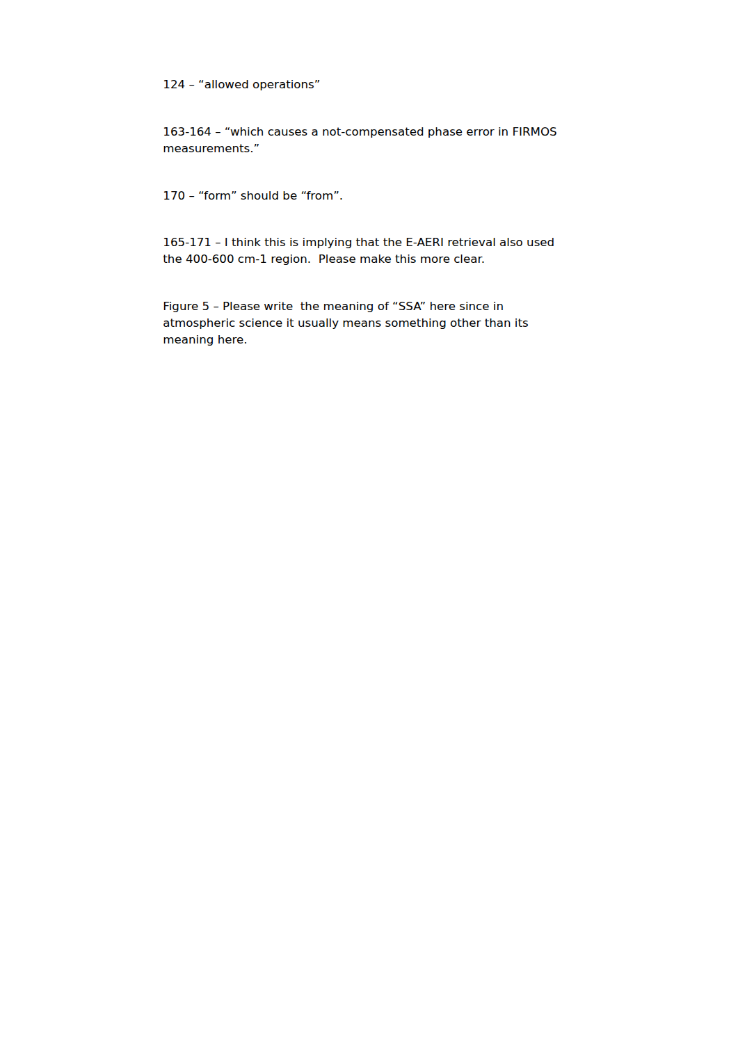124 – “allowed operations”
163-164 – “which causes a not-compensated phase error in FIRMOS measurements.”
170 – “form” should be “from”.
165-171 – I think this is implying that the E-AERI retrieval also used the 400-600 cm-1 region. Please make this more clear.
Figure 5 – Please write the meaning of “SSA” here since in atmospheric science it usually means something other than its meaning here.